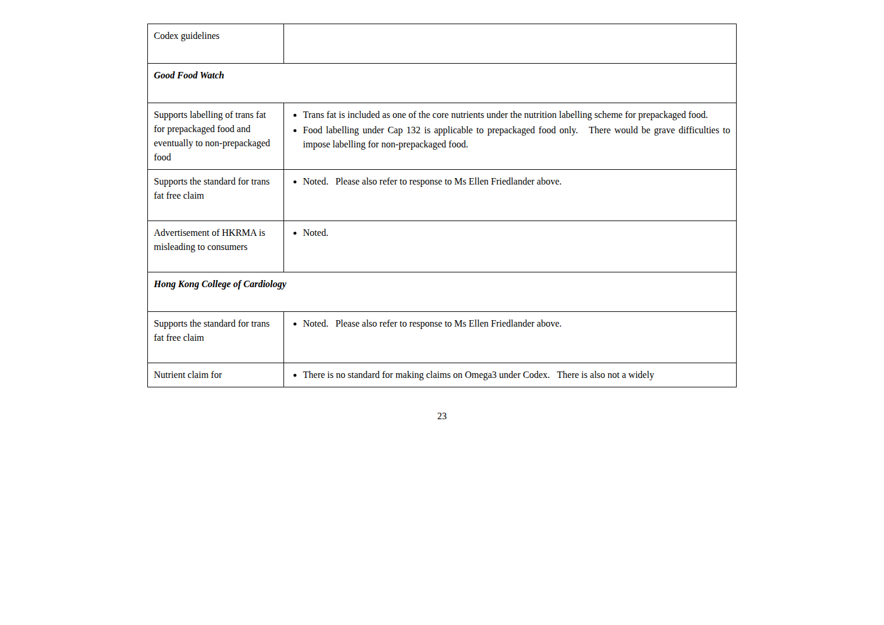| Codex guidelines | |
| Good Food Watch |
| Supports labelling of trans fat for prepackaged food and eventually to non-prepackaged food | Trans fat is included as one of the core nutrients under the nutrition labelling scheme for prepackaged food. Food labelling under Cap 132 is applicable to prepackaged food only. There would be grave difficulties to impose labelling for non-prepackaged food. |
| Supports the standard for trans fat free claim | Noted. Please also refer to response to Ms Ellen Friedlander above. |
| Advertisement of HKRMA is misleading to consumers | Noted. |
| Hong Kong College of Cardiology |
| Supports the standard for trans fat free claim | Noted. Please also refer to response to Ms Ellen Friedlander above. |
| Nutrient claim for | There is no standard for making claims on Omega3 under Codex. There is also not a widely |
23